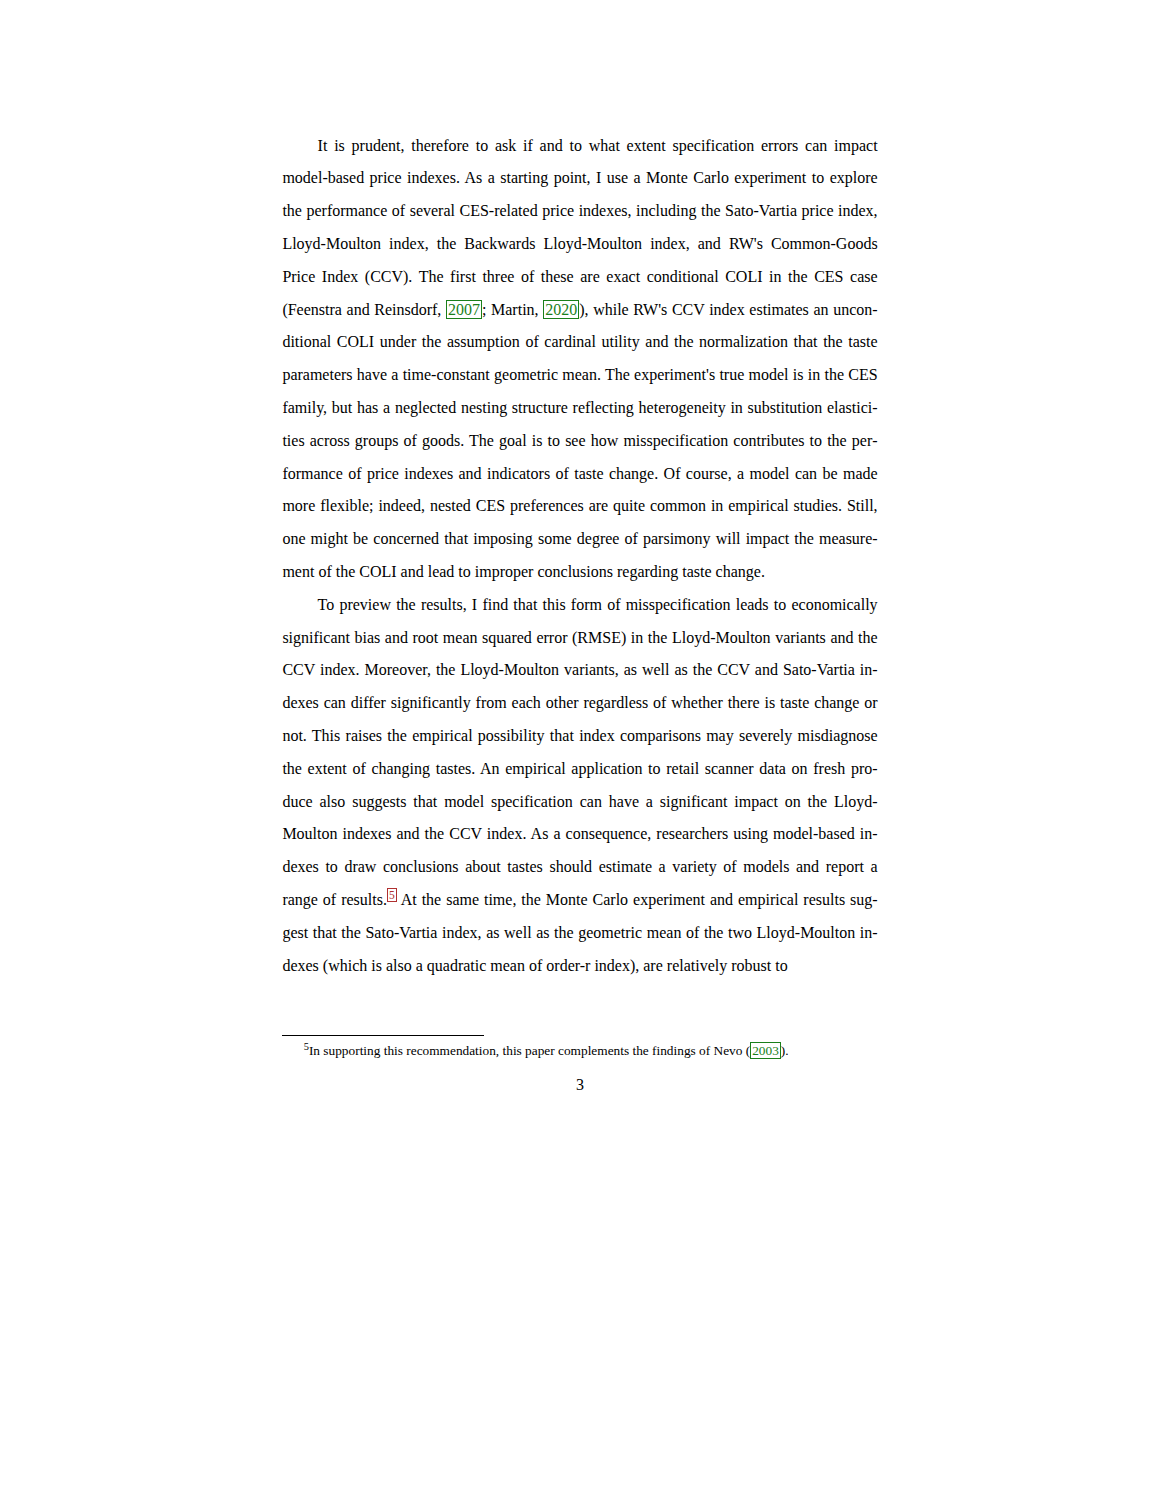It is prudent, therefore to ask if and to what extent specification errors can impact model-based price indexes. As a starting point, I use a Monte Carlo experiment to explore the performance of several CES-related price indexes, including the Sato-Vartia price index, Lloyd-Moulton index, the Backwards Lloyd-Moulton index, and RW's Common-Goods Price Index (CCV). The first three of these are exact conditional COLI in the CES case (Feenstra and Reinsdorf, 2007; Martin, 2020), while RW's CCV index estimates an unconditional COLI under the assumption of cardinal utility and the normalization that the taste parameters have a time-constant geometric mean. The experiment's true model is in the CES family, but has a neglected nesting structure reflecting heterogeneity in substitution elasticities across groups of goods. The goal is to see how misspecification contributes to the performance of price indexes and indicators of taste change. Of course, a model can be made more flexible; indeed, nested CES preferences are quite common in empirical studies. Still, one might be concerned that imposing some degree of parsimony will impact the measurement of the COLI and lead to improper conclusions regarding taste change.
To preview the results, I find that this form of misspecification leads to economically significant bias and root mean squared error (RMSE) in the Lloyd-Moulton variants and the CCV index. Moreover, the Lloyd-Moulton variants, as well as the CCV and Sato-Vartia indexes can differ significantly from each other regardless of whether there is taste change or not. This raises the empirical possibility that index comparisons may severely misdiagnose the extent of changing tastes. An empirical application to retail scanner data on fresh produce also suggests that model specification can have a significant impact on the Lloyd-Moulton indexes and the CCV index. As a consequence, researchers using model-based indexes to draw conclusions about tastes should estimate a variety of models and report a range of results.5 At the same time, the Monte Carlo experiment and empirical results suggest that the Sato-Vartia index, as well as the geometric mean of the two Lloyd-Moulton indexes (which is also a quadratic mean of order-r index), are relatively robust to
5In supporting this recommendation, this paper complements the findings of Nevo (2003).
3